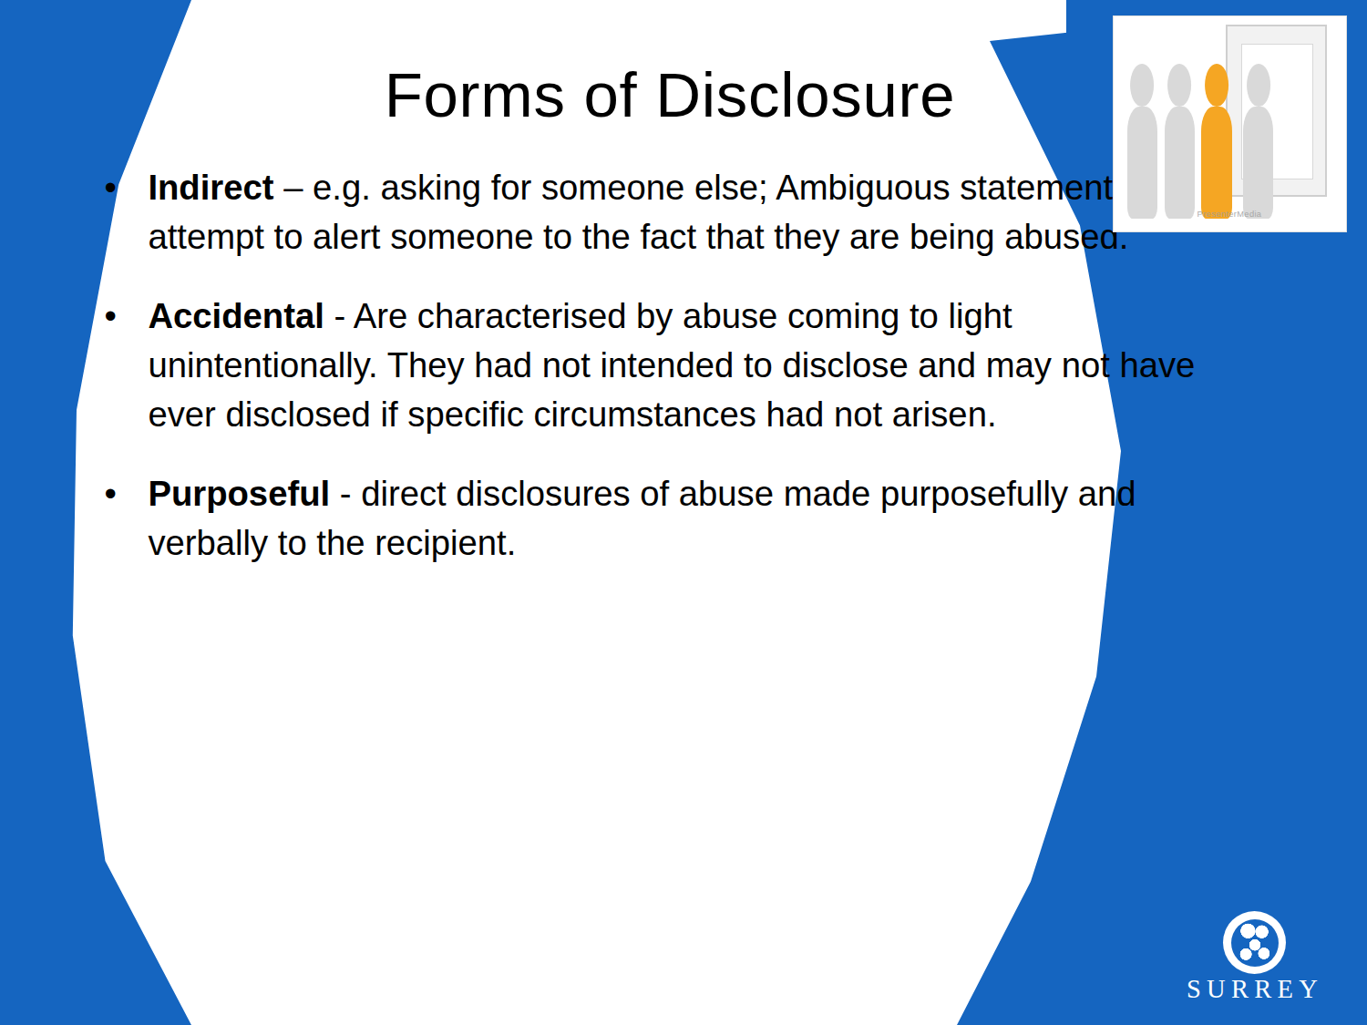PresenterMedia
Forms of Disclosure
Indirect – e.g. asking for someone else; Ambiguous statements in an attempt to alert someone to the fact that they are being abused.
Accidental - Are characterised by abuse coming to light unintentionally. They had not intended to disclose and may not have ever disclosed if specific circumstances had not arisen.
Purposeful - direct disclosures of abuse made purposefully and verbally to the recipient.
SURREY